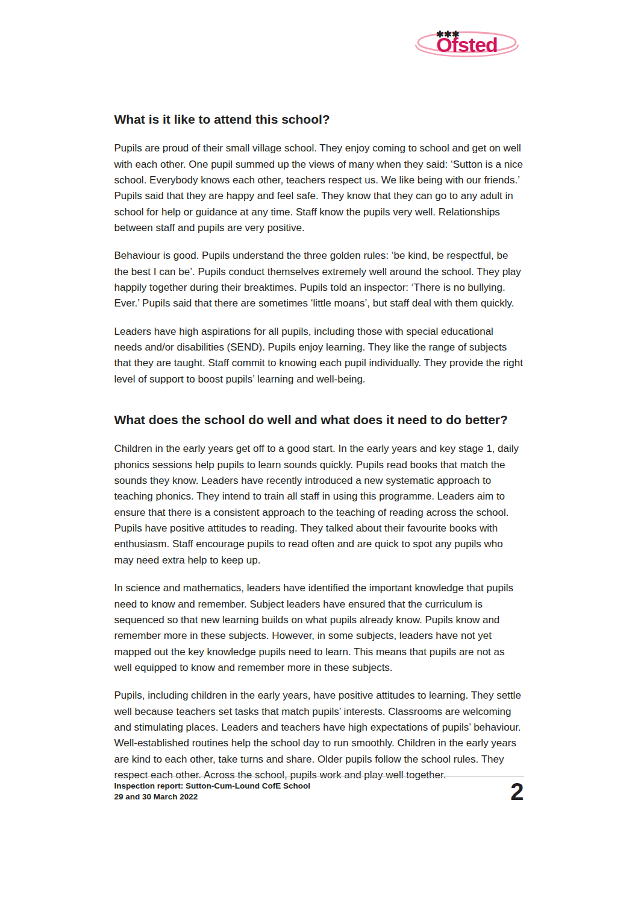✱✱✱ Ofsted
What is it like to attend this school?
Pupils are proud of their small village school. They enjoy coming to school and get on well with each other. One pupil summed up the views of many when they said: ‘Sutton is a nice school. Everybody knows each other, teachers respect us. We like being with our friends.’ Pupils said that they are happy and feel safe. They know that they can go to any adult in school for help or guidance at any time. Staff know the pupils very well. Relationships between staff and pupils are very positive.
Behaviour is good. Pupils understand the three golden rules: ‘be kind, be respectful, be the best I can be’. Pupils conduct themselves extremely well around the school. They play happily together during their breaktimes. Pupils told an inspector: ‘There is no bullying. Ever.’ Pupils said that there are sometimes ‘little moans’, but staff deal with them quickly.
Leaders have high aspirations for all pupils, including those with special educational needs and/or disabilities (SEND). Pupils enjoy learning. They like the range of subjects that they are taught. Staff commit to knowing each pupil individually. They provide the right level of support to boost pupils’ learning and well-being.
What does the school do well and what does it need to do better?
Children in the early years get off to a good start. In the early years and key stage 1, daily phonics sessions help pupils to learn sounds quickly. Pupils read books that match the sounds they know. Leaders have recently introduced a new systematic approach to teaching phonics. They intend to train all staff in using this programme. Leaders aim to ensure that there is a consistent approach to the teaching of reading across the school. Pupils have positive attitudes to reading. They talked about their favourite books with enthusiasm. Staff encourage pupils to read often and are quick to spot any pupils who may need extra help to keep up.
In science and mathematics, leaders have identified the important knowledge that pupils need to know and remember. Subject leaders have ensured that the curriculum is sequenced so that new learning builds on what pupils already know. Pupils know and remember more in these subjects. However, in some subjects, leaders have not yet mapped out the key knowledge pupils need to learn. This means that pupils are not as well equipped to know and remember more in these subjects.
Pupils, including children in the early years, have positive attitudes to learning. They settle well because teachers set tasks that match pupils’ interests. Classrooms are welcoming and stimulating places. Leaders and teachers have high expectations of pupils’ behaviour. Well-established routines help the school day to run smoothly. Children in the early years are kind to each other, take turns and share. Older pupils follow the school rules. They respect each other. Across the school, pupils work and play well together.
Inspection report: Sutton-Cum-Lound CofE School
29 and 30 March 2022
2